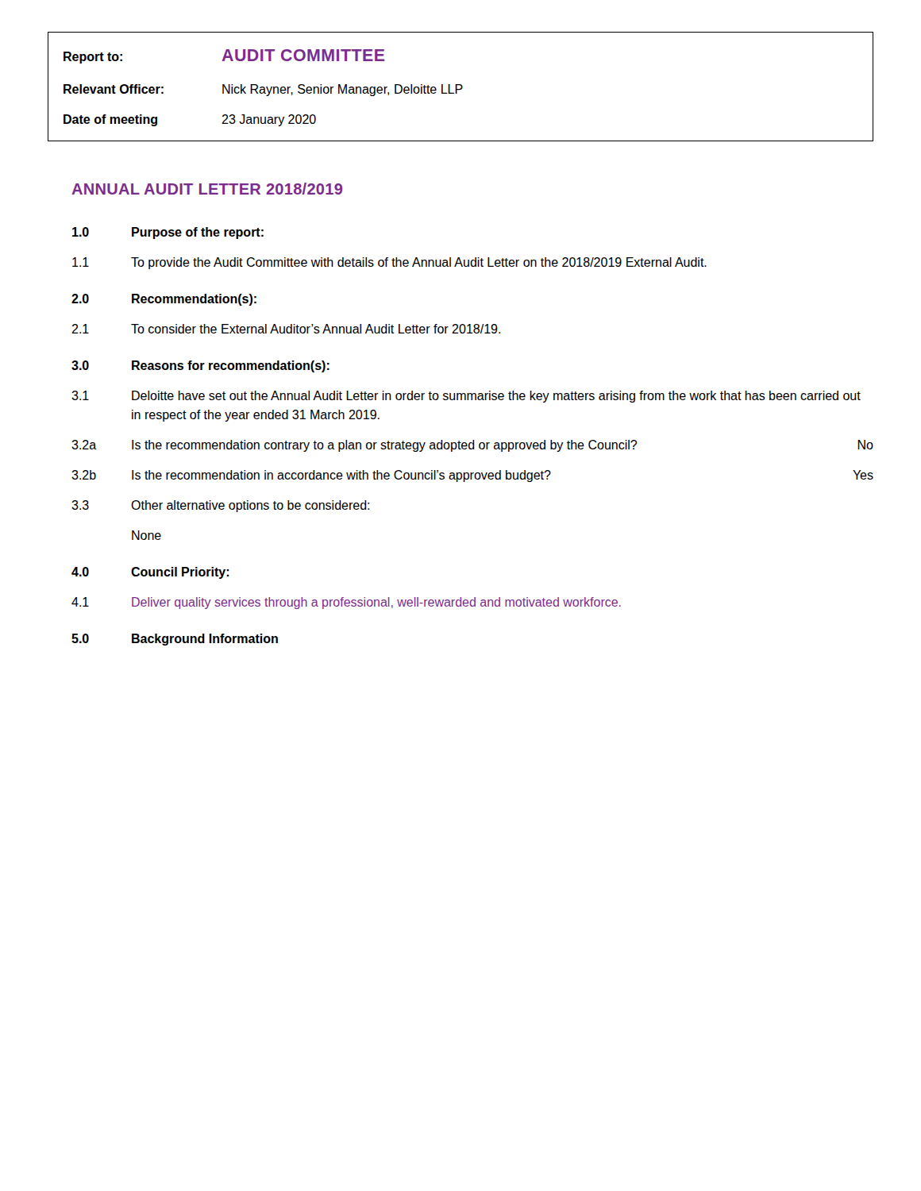Report to:
AUDIT COMMITTEE
Relevant Officer:
Nick Rayner, Senior Manager, Deloitte LLP
Date of meeting
23 January 2020
ANNUAL AUDIT LETTER 2018/2019
1.0
Purpose of the report:
1.1
To provide the Audit Committee with details of the Annual Audit Letter on the 2018/2019 External Audit.
2.0
Recommendation(s):
2.1
To consider the External Auditor’s Annual Audit Letter for 2018/19.
3.0
Reasons for recommendation(s):
3.1
Deloitte have set out the Annual Audit Letter in order to summarise the key matters arising from the work that has been carried out in respect of the year ended 31 March 2019.
3.2a
Is the recommendation contrary to a plan or strategy adopted or approved by the Council?
No
3.2b
Is the recommendation in accordance with the Council’s approved budget?
Yes
3.3
Other alternative options to be considered:
None
4.0
Council Priority:
4.1
Deliver quality services through a professional, well-rewarded and motivated workforce.
5.0
Background Information